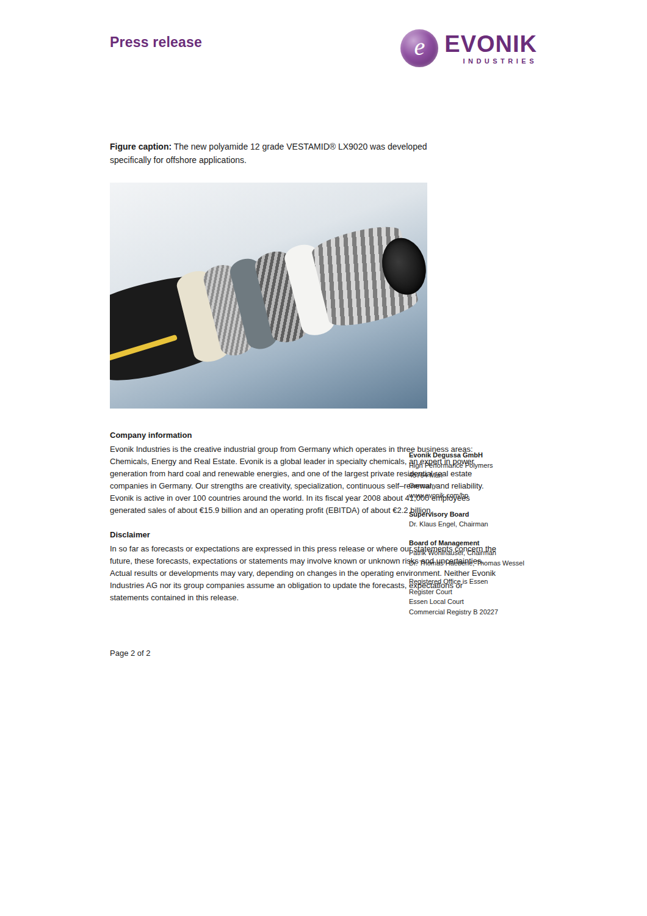Press release
EVONIK
INDUSTRIES
Figure caption: The new polyamide 12 grade VESTAMID® LX9020 was developed specifically for offshore applications.
Company information
Evonik Industries is the creative industrial group from Germany which operates in three business areas: Chemicals, Energy and Real Estate. Evonik is a global leader in specialty chemicals, an expert in power generation from hard coal and renewable energies, and one of the largest private residential real estate companies in Germany. Our strengths are creativity, specialization, continuous self–renewal, and reliability. Evonik is active in over 100 countries around the world. In its fiscal year 2008 about 41,000 employees generated sales of about €15.9 billion and an operating profit (EBITDA) of about €2.2 billion.
Disclaimer
In so far as forecasts or expectations are expressed in this press release or where our statements concern the future, these forecasts, expectations or statements may involve known or unknown risks and uncertainties. Actual results or developments may vary, depending on changes in the operating environment. Neither Evonik Industries AG nor its group companies assume an obligation to update the forecasts, expectations or statements contained in this release.
Evonik Degussa GmbH
High Performance Polymers
45764 Marl
Germany
www.evonik.com/hp
Supervisory Board
Dr. Klaus Engel, Chairman
Board of Management
Patrik Wohlhauser, Chairman
Dr. Thomas Haeberle, Thomas Wessel
Registered Office is Essen
Register Court
Essen Local Court
Commercial Registry B 20227
Page 2 of 2